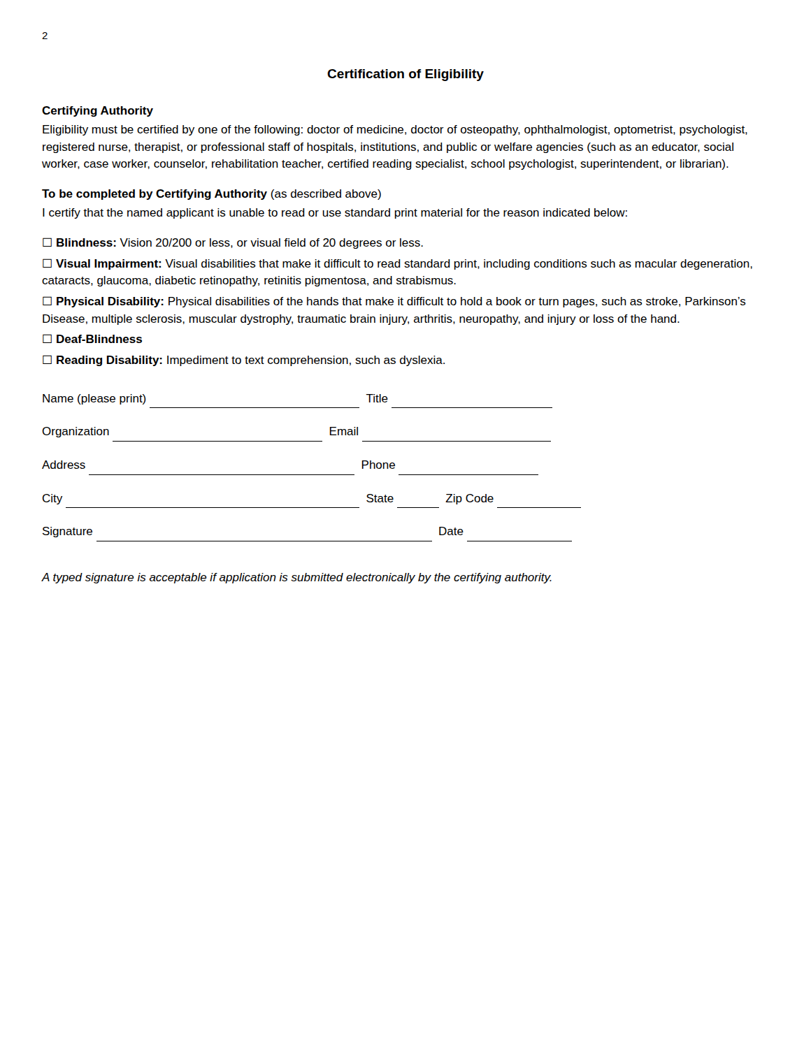2
Certification of Eligibility
Certifying Authority
Eligibility must be certified by one of the following: doctor of medicine, doctor of osteopathy, ophthalmologist, optometrist, psychologist, registered nurse, therapist, or professional staff of hospitals, institutions, and public or welfare agencies (such as an educator, social worker, case worker, counselor, rehabilitation teacher, certified reading specialist, school psychologist, superintendent, or librarian).
To be completed by Certifying Authority (as described above)
I certify that the named applicant is unable to read or use standard print material for the reason indicated below:
☐ Blindness: Vision 20/200 or less, or visual field of 20 degrees or less.
☐ Visual Impairment: Visual disabilities that make it difficult to read standard print, including conditions such as macular degeneration, cataracts, glaucoma, diabetic retinopathy, retinitis pigmentosa, and strabismus.
☐ Physical Disability: Physical disabilities of the hands that make it difficult to hold a book or turn pages, such as stroke, Parkinson’s Disease, multiple sclerosis, muscular dystrophy, traumatic brain injury, arthritis, neuropathy, and injury or loss of the hand.
☐ Deaf-Blindness
☐ Reading Disability: Impediment to text comprehension, such as dyslexia.
Name (please print) Title
Organization Email
Address Phone
City State Zip Code
Signature Date
A typed signature is acceptable if application is submitted electronically by the certifying authority.